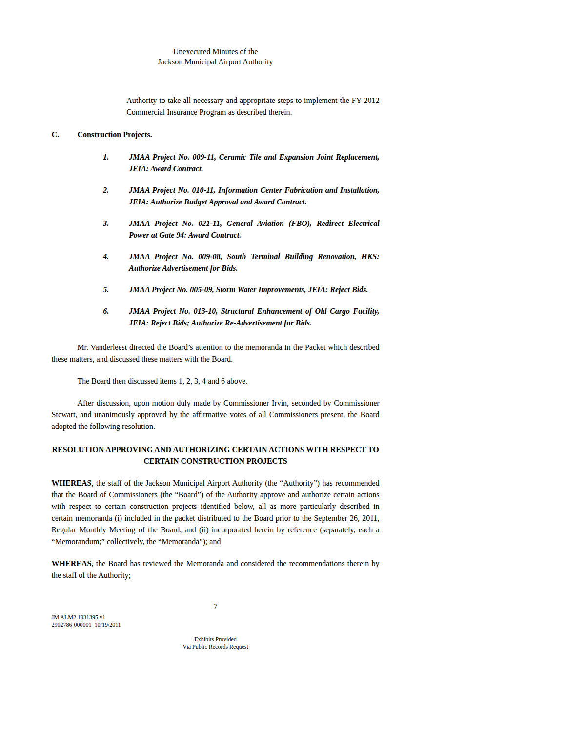Unexecuted Minutes of the
Jackson Municipal Airport Authority
Authority to take all necessary and appropriate steps to implement the FY 2012 Commercial Insurance Program as described therein.
C. Construction Projects.
1. JMAA Project No. 009-11, Ceramic Tile and Expansion Joint Replacement, JEIA: Award Contract.
2. JMAA Project No. 010-11, Information Center Fabrication and Installation, JEIA: Authorize Budget Approval and Award Contract.
3. JMAA Project No. 021-11, General Aviation (FBO), Redirect Electrical Power at Gate 94: Award Contract.
4. JMAA Project No. 009-08, South Terminal Building Renovation, HKS: Authorize Advertisement for Bids.
5. JMAA Project No. 005-09, Storm Water Improvements, JEIA: Reject Bids.
6. JMAA Project No. 013-10, Structural Enhancement of Old Cargo Facility, JEIA: Reject Bids; Authorize Re-Advertisement for Bids.
Mr. Vanderleest directed the Board’s attention to the memoranda in the Packet which described these matters, and discussed these matters with the Board.
The Board then discussed items 1, 2, 3, 4 and 6 above.
After discussion, upon motion duly made by Commissioner Irvin, seconded by Commissioner Stewart, and unanimously approved by the affirmative votes of all Commissioners present, the Board adopted the following resolution.
RESOLUTION APPROVING AND AUTHORIZING CERTAIN ACTIONS WITH RESPECT TO CERTAIN CONSTRUCTION PROJECTS
WHEREAS, the staff of the Jackson Municipal Airport Authority (the “Authority”) has recommended that the Board of Commissioners (the “Board”) of the Authority approve and authorize certain actions with respect to certain construction projects identified below, all as more particularly described in certain memoranda (i) included in the packet distributed to the Board prior to the September 26, 2011, Regular Monthly Meeting of the Board, and (ii) incorporated herein by reference (separately, each a “Memorandum;” collectively, the “Memoranda”); and
WHEREAS, the Board has reviewed the Memoranda and considered the recommendations therein by the staff of the Authority;
7
JM ALM2 1031395 v1
2902786-000001 10/19/2011
Exhibits Provided
Via Public Records Request